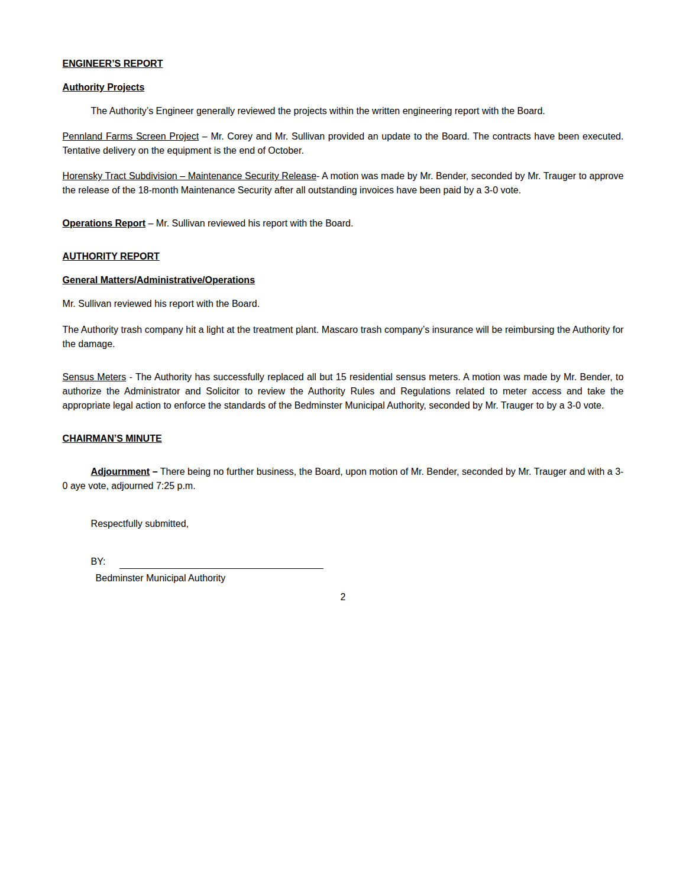ENGINEER’S REPORT
Authority Projects
The Authority’s Engineer generally reviewed the projects within the written engineering report with the Board.
Pennland Farms Screen Project – Mr. Corey and Mr. Sullivan provided an update to the Board. The contracts have been executed. Tentative delivery on the equipment is the end of October.
Horensky Tract Subdivision – Maintenance Security Release- A motion was made by Mr. Bender, seconded by Mr. Trauger to approve the release of the 18-month Maintenance Security after all outstanding invoices have been paid by a 3-0 vote.
Operations Report – Mr. Sullivan reviewed his report with the Board.
AUTHORITY REPORT
General Matters/Administrative/Operations
Mr. Sullivan reviewed his report with the Board.
The Authority trash company hit a light at the treatment plant. Mascaro trash company’s insurance will be reimbursing the Authority for the damage.
Sensus Meters - The Authority has successfully replaced all but 15 residential sensus meters. A motion was made by Mr. Bender, to authorize the Administrator and Solicitor to review the Authority Rules and Regulations related to meter access and take the appropriate legal action to enforce the standards of the Bedminster Municipal Authority, seconded by Mr. Trauger to by a 3-0 vote.
CHAIRMAN’S MINUTE
Adjournment – There being no further business, the Board, upon motion of Mr. Bender, seconded by Mr. Trauger and with a 3-0 aye vote, adjourned 7:25 p.m.
Respectfully submitted,
BY:
Bedminster Municipal Authority
2